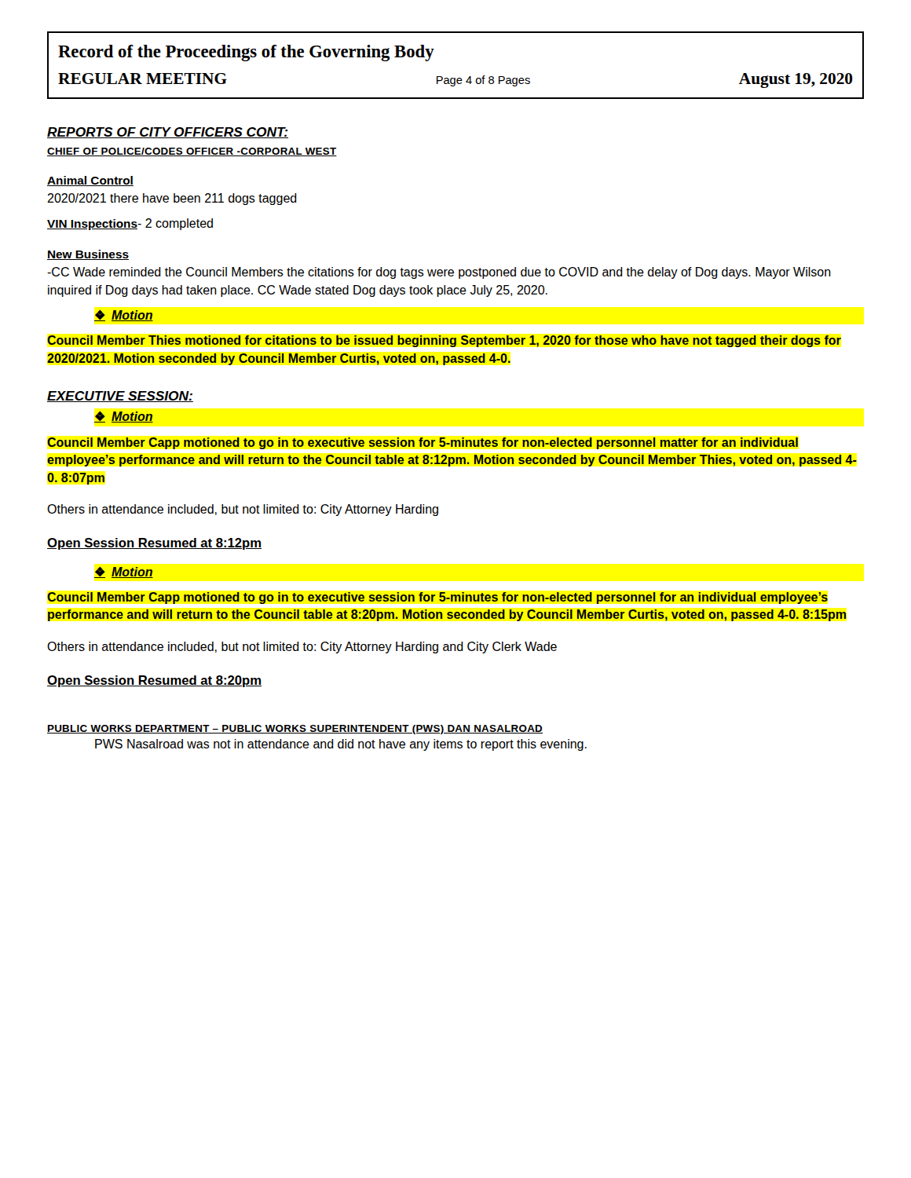Record of the Proceedings of the Governing Body
REGULAR MEETING Page 4 of 8 Pages August 19, 2020
REPORTS OF CITY OFFICERS CONT:
CHIEF OF POLICE/CODES OFFICER -CORPORAL WEST
Animal Control
2020/2021 there have been 211 dogs tagged
VIN Inspections
- 2 completed
New Business
-CC Wade reminded the Council Members the citations for dog tags were postponed due to COVID and the delay of Dog days. Mayor Wilson inquired if Dog days had taken place. CC Wade stated Dog days took place July 25, 2020.
Motion
Council Member Thies motioned for citations to be issued beginning September 1, 2020 for those who have not tagged their dogs for 2020/2021. Motion seconded by Council Member Curtis, voted on, passed 4-0.
EXECUTIVE SESSION:
Motion
Council Member Capp motioned to go in to executive session for 5-minutes for non-elected personnel matter for an individual employee’s performance and will return to the Council table at 8:12pm. Motion seconded by Council Member Thies, voted on, passed 4-0. 8:07pm
Others in attendance included, but not limited to: City Attorney Harding
Open Session Resumed at 8:12pm
Motion
Council Member Capp motioned to go in to executive session for 5-minutes for non-elected personnel for an individual employee’s performance and will return to the Council table at 8:20pm. Motion seconded by Council Member Curtis, voted on, passed 4-0. 8:15pm
Others in attendance included, but not limited to: City Attorney Harding and City Clerk Wade
Open Session Resumed at 8:20pm
PUBLIC WORKS DEPARTMENT – PUBLIC WORKS SUPERINTENDENT (PWS) DAN NASALROAD
PWS Nasalroad was not in attendance and did not have any items to report this evening.